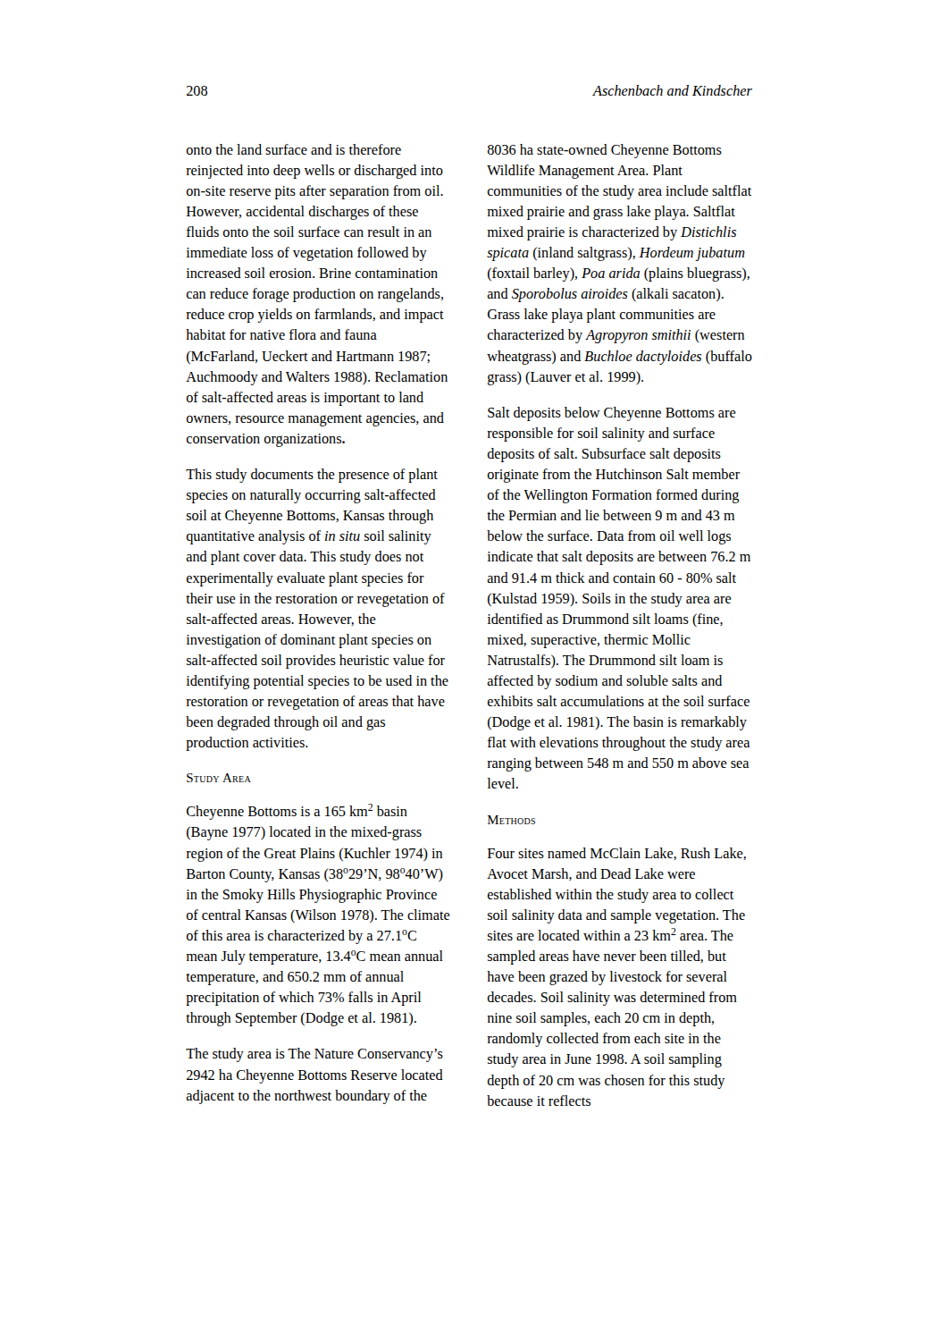208 Aschenbach and Kindscher
onto the land surface and is therefore reinjected into deep wells or discharged into on-site reserve pits after separation from oil. However, accidental discharges of these fluids onto the soil surface can result in an immediate loss of vegetation followed by increased soil erosion. Brine contamination can reduce forage production on rangelands, reduce crop yields on farmlands, and impact habitat for native flora and fauna (McFarland, Ueckert and Hartmann 1987; Auchmoody and Walters 1988). Reclamation of salt-affected areas is important to land owners, resource management agencies, and conservation organizations.
This study documents the presence of plant species on naturally occurring salt-affected soil at Cheyenne Bottoms, Kansas through quantitative analysis of in situ soil salinity and plant cover data. This study does not experimentally evaluate plant species for their use in the restoration or revegetation of salt-affected areas. However, the investigation of dominant plant species on salt-affected soil provides heuristic value for identifying potential species to be used in the restoration or revegetation of areas that have been degraded through oil and gas production activities.
Study Area
Cheyenne Bottoms is a 165 km2 basin (Bayne 1977) located in the mixed-grass region of the Great Plains (Kuchler 1974) in Barton County, Kansas (38o29’N, 98o40’W) in the Smoky Hills Physiographic Province of central Kansas (Wilson 1978). The climate of this area is characterized by a 27.1o C mean July temperature, 13.4o C mean annual temperature, and 650.2 mm of annual precipitation of which 73% falls in April through September (Dodge et al. 1981).
The study area is The Nature Conservancy’s 2942 ha Cheyenne Bottoms Reserve located adjacent to the northwest boundary of the 8036 ha state-owned Cheyenne Bottoms Wildlife Management Area. Plant communities of the study area include saltflat mixed prairie and grass lake playa. Saltflat mixed prairie is characterized by Distichlis spicata (inland saltgrass), Hordeum jubatum (foxtail barley), Poa arida (plains bluegrass), and Sporobolus airoides (alkali sacaton). Grass lake playa plant communities are characterized by Agropyron smithii (western wheatgrass) and Buchloe dactyloides (buffalo grass) (Lauver et al. 1999).
Salt deposits below Cheyenne Bottoms are responsible for soil salinity and surface deposits of salt. Subsurface salt deposits originate from the Hutchinson Salt member of the Wellington Formation formed during the Permian and lie between 9 m and 43 m below the surface. Data from oil well logs indicate that salt deposits are between 76.2 m and 91.4 m thick and contain 60 - 80% salt (Kulstad 1959). Soils in the study area are identified as Drummond silt loams (fine, mixed, superactive, thermic Mollic Natrustalfs). The Drummond silt loam is affected by sodium and soluble salts and exhibits salt accumulations at the soil surface (Dodge et al. 1981). The basin is remarkably flat with elevations throughout the study area ranging between 548 m and 550 m above sea level.
Methods
Four sites named McClain Lake, Rush Lake, Avocet Marsh, and Dead Lake were established within the study area to collect soil salinity data and sample vegetation. The sites are located within a 23 km2 area. The sampled areas have never been tilled, but have been grazed by livestock for several decades. Soil salinity was determined from nine soil samples, each 20 cm in depth, randomly collected from each site in the study area in June 1998. A soil sampling depth of 20 cm was chosen for this study because it reflects